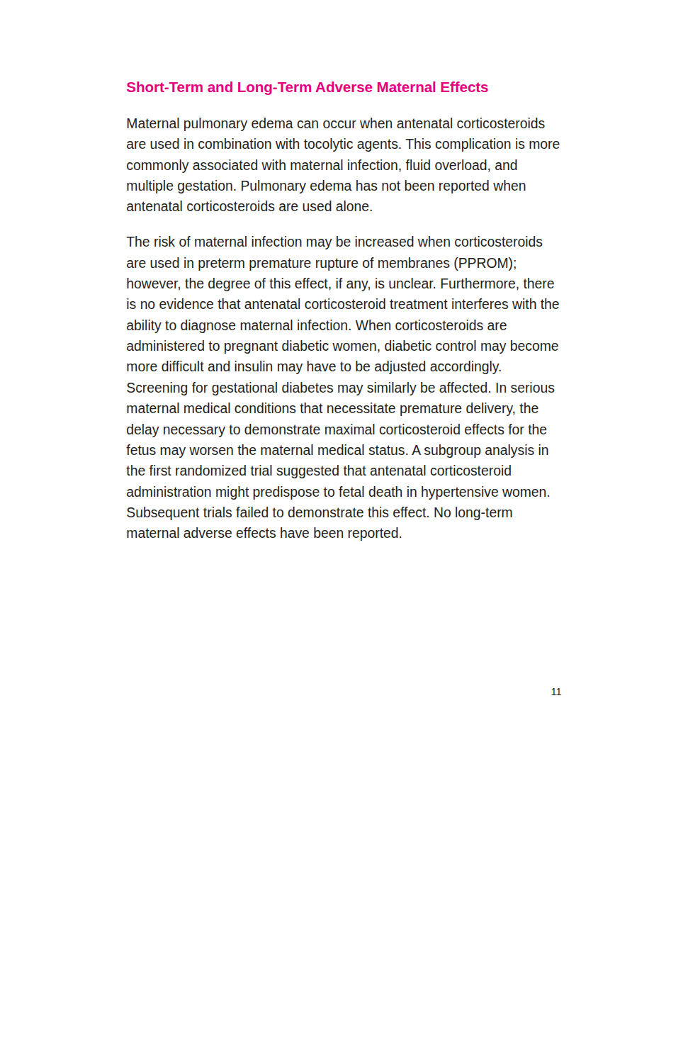Short-Term and Long-Term Adverse Maternal Effects
Maternal pulmonary edema can occur when antenatal corticosteroids are used in combination with tocolytic agents. This complication is more commonly associated with maternal infection, fluid overload, and multiple gestation. Pulmonary edema has not been reported when antenatal corticosteroids are used alone.
The risk of maternal infection may be increased when corticosteroids are used in preterm premature rupture of membranes (PPROM); however, the degree of this effect, if any, is unclear. Furthermore, there is no evidence that antenatal corticosteroid treatment interferes with the ability to diagnose maternal infection. When corticosteroids are administered to pregnant diabetic women, diabetic control may become more difficult and insulin may have to be adjusted accordingly. Screening for gestational diabetes may similarly be affected. In serious maternal medical conditions that necessitate premature delivery, the delay necessary to demonstrate maximal corticosteroid effects for the fetus may worsen the maternal medical status. A subgroup analysis in the first randomized trial suggested that antenatal corticosteroid administration might predispose to fetal death in hypertensive women. Subsequent trials failed to demonstrate this effect. No long-term maternal adverse effects have been reported.
11